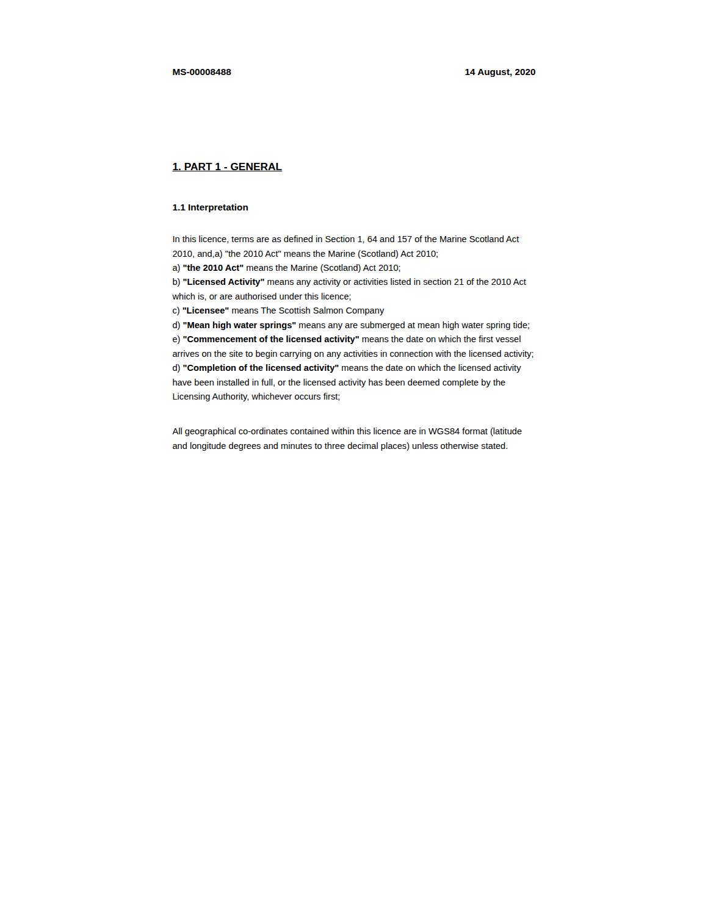MS-00008488 14 August, 2020
1. PART 1 - GENERAL
1.1 Interpretation
In this licence, terms are as defined in Section 1, 64 and 157 of the Marine Scotland Act 2010, and,a) "the 2010 Act" means the Marine (Scotland) Act 2010;
a) "the 2010 Act" means the Marine (Scotland) Act 2010;
b) "Licensed Activity" means any activity or activities listed in section 21 of the 2010 Act which is, or are authorised under this licence;
c) "Licensee" means The Scottish Salmon Company
d) "Mean high water springs" means any are submerged at mean high water spring tide;
e) "Commencement of the licensed activity" means the date on which the first vessel arrives on the site to begin carrying on any activities in connection with the licensed activity;
d) "Completion of the licensed activity" means the date on which the licensed activity have been installed in full, or the licensed activity has been deemed complete by the Licensing Authority, whichever occurs first;
All geographical co-ordinates contained within this licence are in WGS84 format (latitude and longitude degrees and minutes to three decimal places) unless otherwise stated.